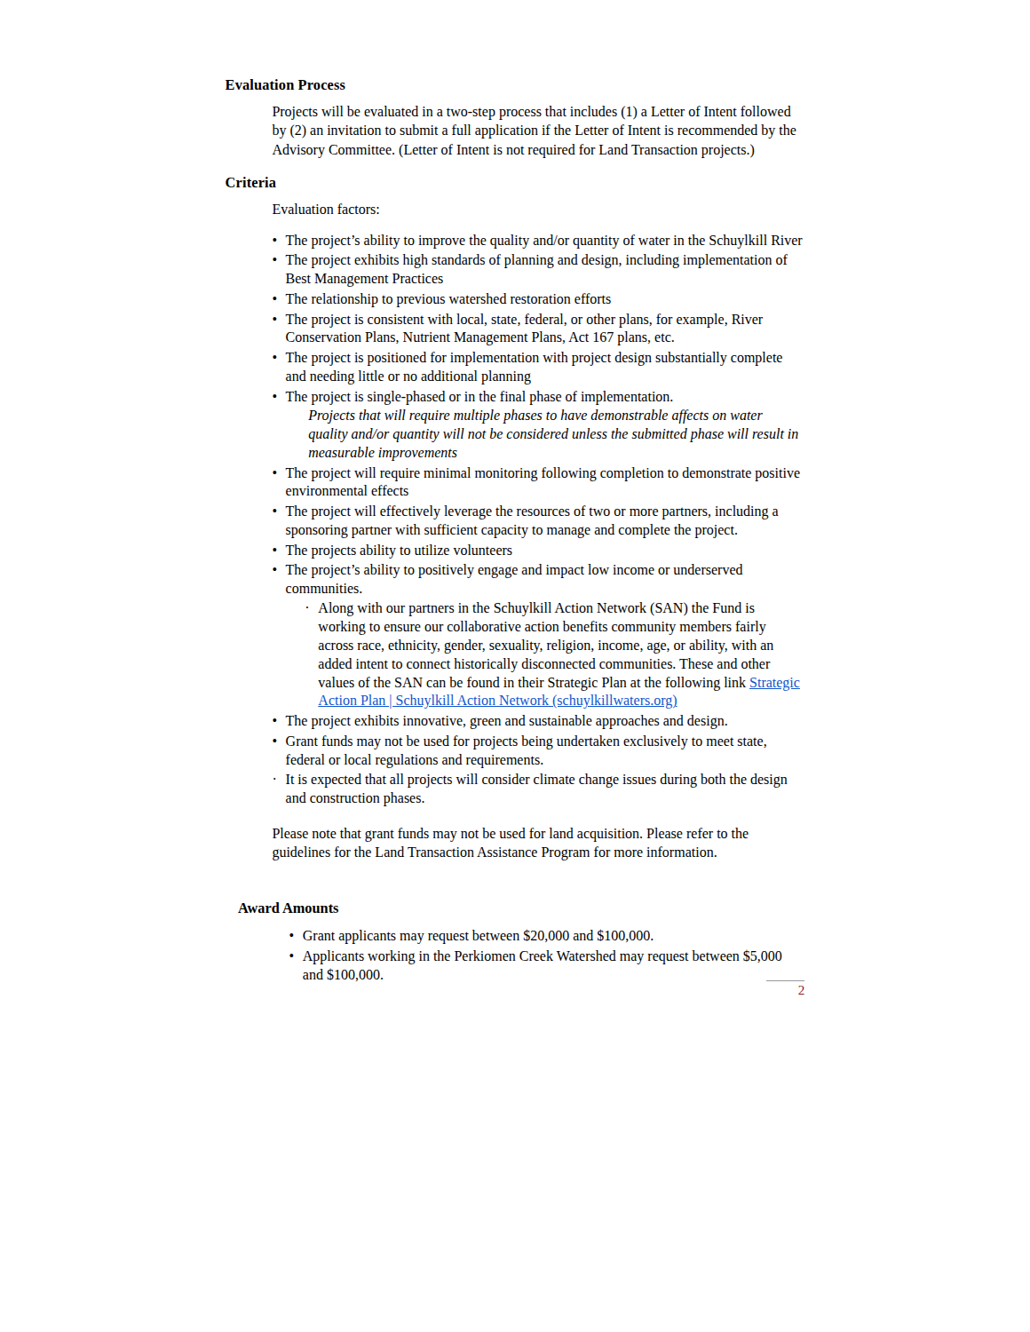Evaluation Process
Projects will be evaluated in a two-step process that includes (1) a Letter of Intent followed by (2) an invitation to submit a full application if the Letter of Intent is recommended by the Advisory Committee. (Letter of Intent is not required for Land Transaction projects.)
Criteria
Evaluation factors:
The project’s ability to improve the quality and/or quantity of water in the Schuylkill River
The project exhibits high standards of planning and design, including implementation of Best Management Practices
The relationship to previous watershed restoration efforts
The project is consistent with local, state, federal, or other plans, for example, River Conservation Plans, Nutrient Management Plans, Act 167 plans, etc.
The project is positioned for implementation with project design substantially complete and needing little or no additional planning
The project is single-phased or in the final phase of implementation. Projects that will require multiple phases to have demonstrable affects on water quality and/or quantity will not be considered unless the submitted phase will result in measurable improvements
The project will require minimal monitoring following completion to demonstrate positive environmental effects
The project will effectively leverage the resources of two or more partners, including a sponsoring partner with sufficient capacity to manage and complete the project.
The projects ability to utilize volunteers
The project’s ability to positively engage and impact low income or underserved communities.
Along with our partners in the Schuylkill Action Network (SAN) the Fund is working to ensure our collaborative action benefits community members fairly across race, ethnicity, gender, sexuality, religion, income, age, or ability, with an added intent to connect historically disconnected communities. These and other values of the SAN can be found in their Strategic Plan at the following link Strategic Action Plan | Schuylkill Action Network (schuylkillwaters.org)
The project exhibits innovative, green and sustainable approaches and design.
Grant funds may not be used for projects being undertaken exclusively to meet state, federal or local regulations and requirements.
It is expected that all projects will consider climate change issues during both the design and construction phases.
Please note that grant funds may not be used for land acquisition. Please refer to the guidelines for the Land Transaction Assistance Program for more information.
Award Amounts
Grant applicants may request between $20,000 and $100,000.
Applicants working in the Perkiomen Creek Watershed may request between $5,000 and $100,000.
2